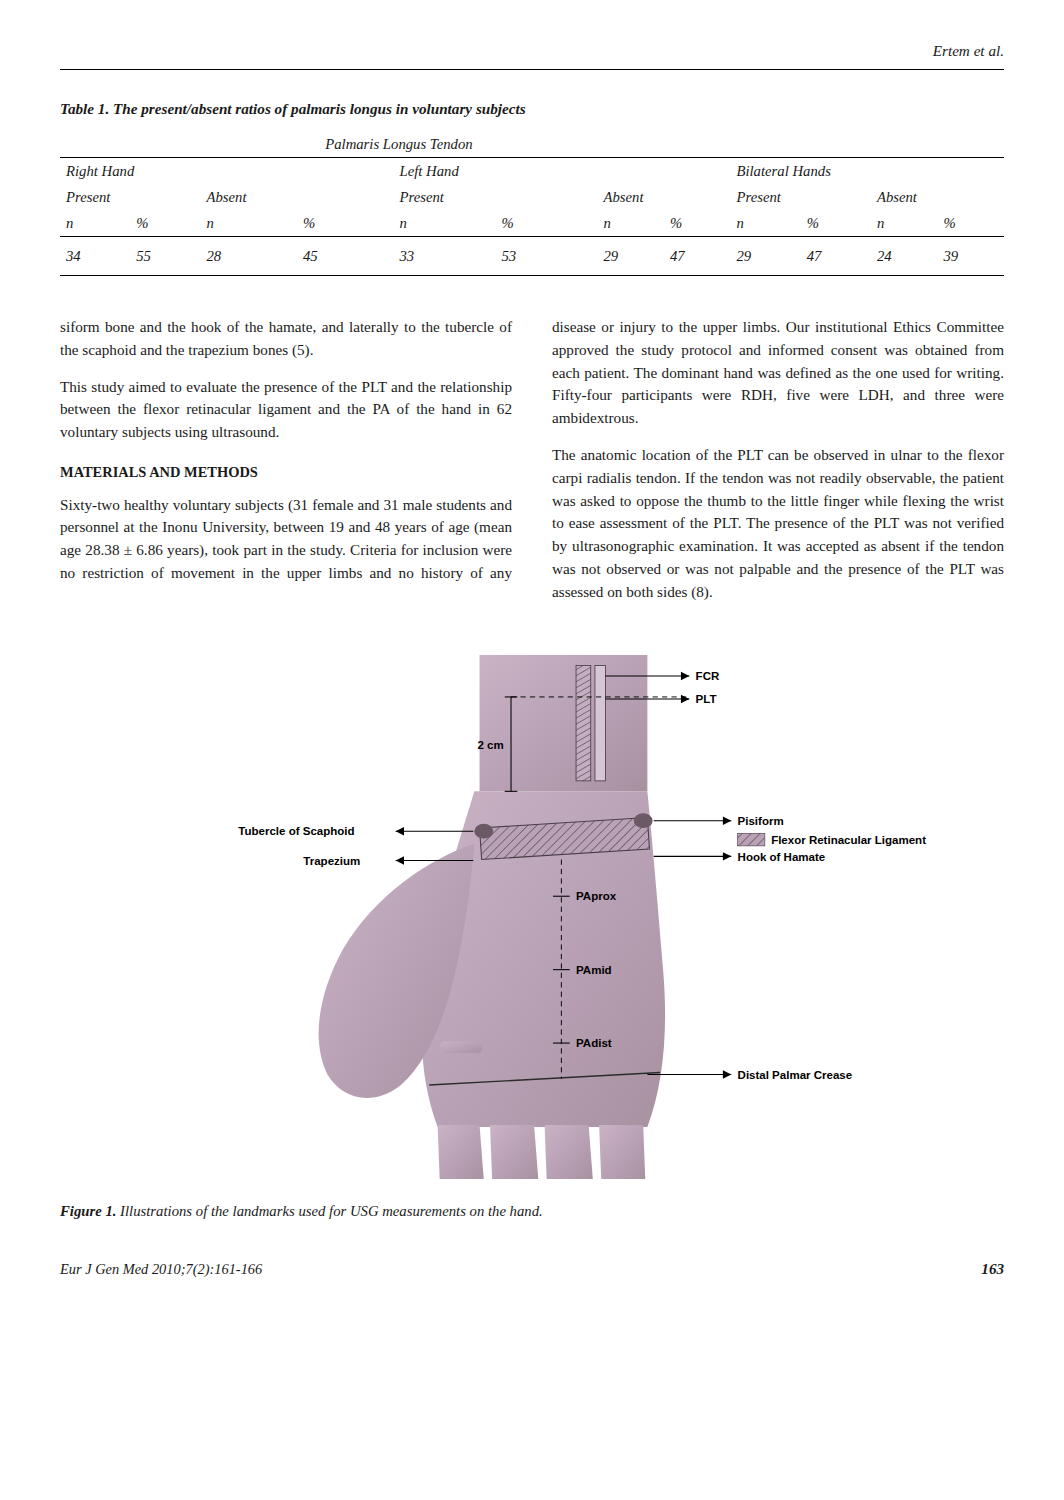Ertem et al.
Table 1. The present/absent ratios of palmaris longus in voluntary subjects
| | Palmaris Longus Tendon | |
| Right Hand | Left Hand | Bilateral Hands |
| Present | Absent | Present | Absent | Present | Absent |
| n | % | n | % | n | % | n | % | n | % | n | % |
| 34 | 55 | 28 | 45 | 33 | 53 | 29 | 47 | 29 | 47 | 24 | 39 |
siform bone and the hook of the hamate, and laterally to the tubercle of the scaphoid and the trapezium bones (5).
This study aimed to evaluate the presence of the PLT and the relationship between the flexor retinacular ligament and the PA of the hand in 62 voluntary subjects using ultrasound.
MATERIALS AND METHODS
Sixty-two healthy voluntary subjects (31 female and 31 male students and personnel at the Inonu University, between 19 and 48 years of age (mean age 28.38 ± 6.86 years), took part in the study. Criteria for inclusion were no restriction of movement in the upper limbs and no history of any disease or injury to the upper limbs. Our institutional Ethics Committee approved the study protocol and informed consent was obtained from each patient. The dominant hand was defined as the one used for writing. Fifty-four participants were RDH, five were LDH, and three were ambidextrous.
The anatomic location of the PLT can be observed in ulnar to the flexor carpi radialis tendon. If the tendon was not readily observable, the patient was asked to oppose the thumb to the little finger while flexing the wrist to ease assessment of the PLT. The presence of the PLT was not verified by ultrasonographic examination. It was accepted as absent if the tendon was not observed or was not palpable and the presence of the PLT was assessed on both sides (8).
2 cm FCR PLT Pisiform Flexor Retinacular Ligament Hook of Hamate Tubercle of Scaphoid Trapezium PAprox PAmid PAdist Distal Palmar Crease
Figure 1. Illustrations of the landmarks used for USG measurements on the hand.
Eur J Gen Med 2010;7(2):161-166 163